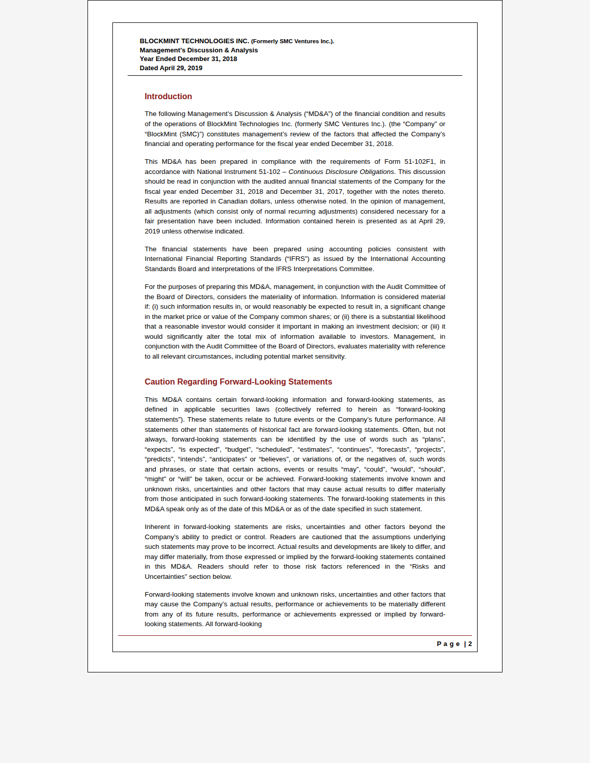BLOCKMINT TECHNOLOGIES INC. (Formerly SMC Ventures Inc.).
Management’s Discussion & Analysis
Year Ended December 31, 2018
Dated April 29, 2019
Introduction
The following Management’s Discussion & Analysis (“MD&A”) of the financial condition and results of the operations of BlockMint Technologies Inc. (formerly SMC Ventures Inc.). (the “Company” or “BlockMint (SMC)”) constitutes management’s review of the factors that affected the Company’s financial and operating performance for the fiscal year ended December 31, 2018.
This MD&A has been prepared in compliance with the requirements of Form 51-102F1, in accordance with National Instrument 51-102 – Continuous Disclosure Obligations. This discussion should be read in conjunction with the audited annual financial statements of the Company for the fiscal year ended December 31, 2018 and December 31, 2017, together with the notes thereto. Results are reported in Canadian dollars, unless otherwise noted. In the opinion of management, all adjustments (which consist only of normal recurring adjustments) considered necessary for a fair presentation have been included. Information contained herein is presented as at April 29, 2019 unless otherwise indicated.
The financial statements have been prepared using accounting policies consistent with International Financial Reporting Standards (“IFRS”) as issued by the International Accounting Standards Board and interpretations of the IFRS Interpretations Committee.
For the purposes of preparing this MD&A, management, in conjunction with the Audit Committee of the Board of Directors, considers the materiality of information. Information is considered material if: (i) such information results in, or would reasonably be expected to result in, a significant change in the market price or value of the Company common shares; or (ii) there is a substantial likelihood that a reasonable investor would consider it important in making an investment decision; or (iii) it would significantly alter the total mix of information available to investors. Management, in conjunction with the Audit Committee of the Board of Directors, evaluates materiality with reference to all relevant circumstances, including potential market sensitivity.
Caution Regarding Forward-Looking Statements
This MD&A contains certain forward-looking information and forward-looking statements, as defined in applicable securities laws (collectively referred to herein as “forward-looking statements”). These statements relate to future events or the Company’s future performance. All statements other than statements of historical fact are forward-looking statements. Often, but not always, forward-looking statements can be identified by the use of words such as “plans”, “expects”, “is expected”, “budget”, “scheduled”, “estimates”, “continues”, “forecasts”, “projects”, “predicts”, “intends”, “anticipates” or “believes”, or variations of, or the negatives of, such words and phrases, or state that certain actions, events or results “may”, “could”, “would”, “should”, “might” or “will” be taken, occur or be achieved. Forward-looking statements involve known and unknown risks, uncertainties and other factors that may cause actual results to differ materially from those anticipated in such forward-looking statements. The forward-looking statements in this MD&A speak only as of the date of this MD&A or as of the date specified in such statement.
Inherent in forward-looking statements are risks, uncertainties and other factors beyond the Company’s ability to predict or control. Readers are cautioned that the assumptions underlying such statements may prove to be incorrect. Actual results and developments are likely to differ, and may differ materially, from those expressed or implied by the forward-looking statements contained in this MD&A. Readers should refer to those risk factors referenced in the “Risks and Uncertainties” section below.
Forward-looking statements involve known and unknown risks, uncertainties and other factors that may cause the Company’s actual results, performance or achievements to be materially different from any of its future results, performance or achievements expressed or implied by forward-looking statements. All forward-looking
P a g e | 2